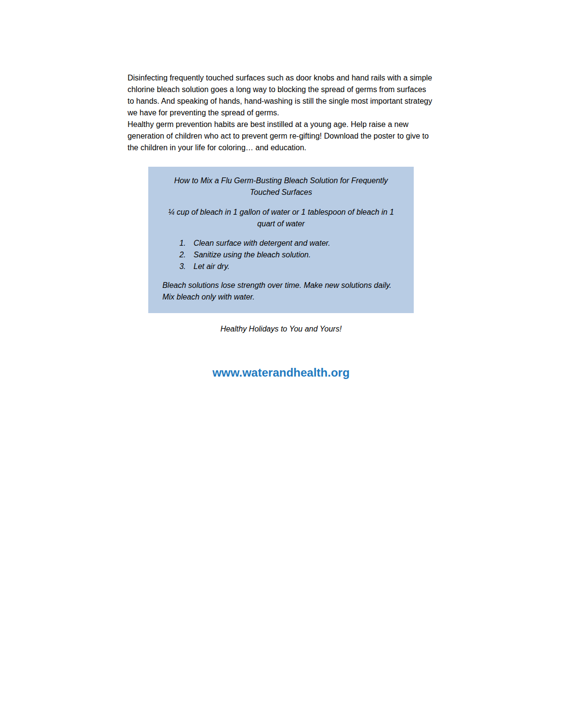Disinfecting frequently touched surfaces such as door knobs and hand rails with a simple chlorine bleach solution goes a long way to blocking the spread of germs from surfaces to hands. And speaking of hands, hand-washing is still the single most important strategy we have for preventing the spread of germs.
Healthy germ prevention habits are best instilled at a young age. Help raise a new generation of children who act to prevent germ re-gifting! Download the poster to give to the children in your life for coloring… and education.
How to Mix a Flu Germ-Busting Bleach Solution for Frequently Touched Surfaces
¼ cup of bleach in 1 gallon of water or 1 tablespoon of bleach in 1 quart of water
Clean surface with detergent and water.
Sanitize using the bleach solution.
Let air dry.
Bleach solutions lose strength over time. Make new solutions daily. Mix bleach only with water.
Healthy Holidays to You and Yours!
www.waterandhealth.org